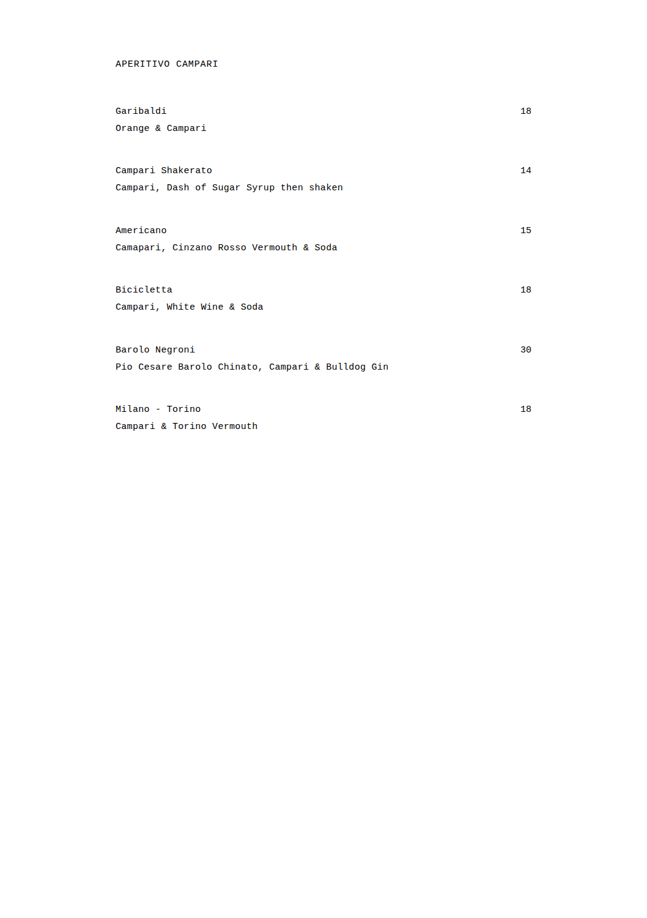APERITIVO CAMPARI
Garibaldi 18
Orange & Campari
Campari Shakerato 14
Campari, Dash of Sugar Syrup then shaken
Americano 15
Camapari, Cinzano Rosso Vermouth & Soda
Bicicletta 18
Campari, White Wine & Soda
Barolo Negroni 30
Pio Cesare Barolo Chinato, Campari & Bulldog Gin
Milano - Torino 18
Campari & Torino Vermouth